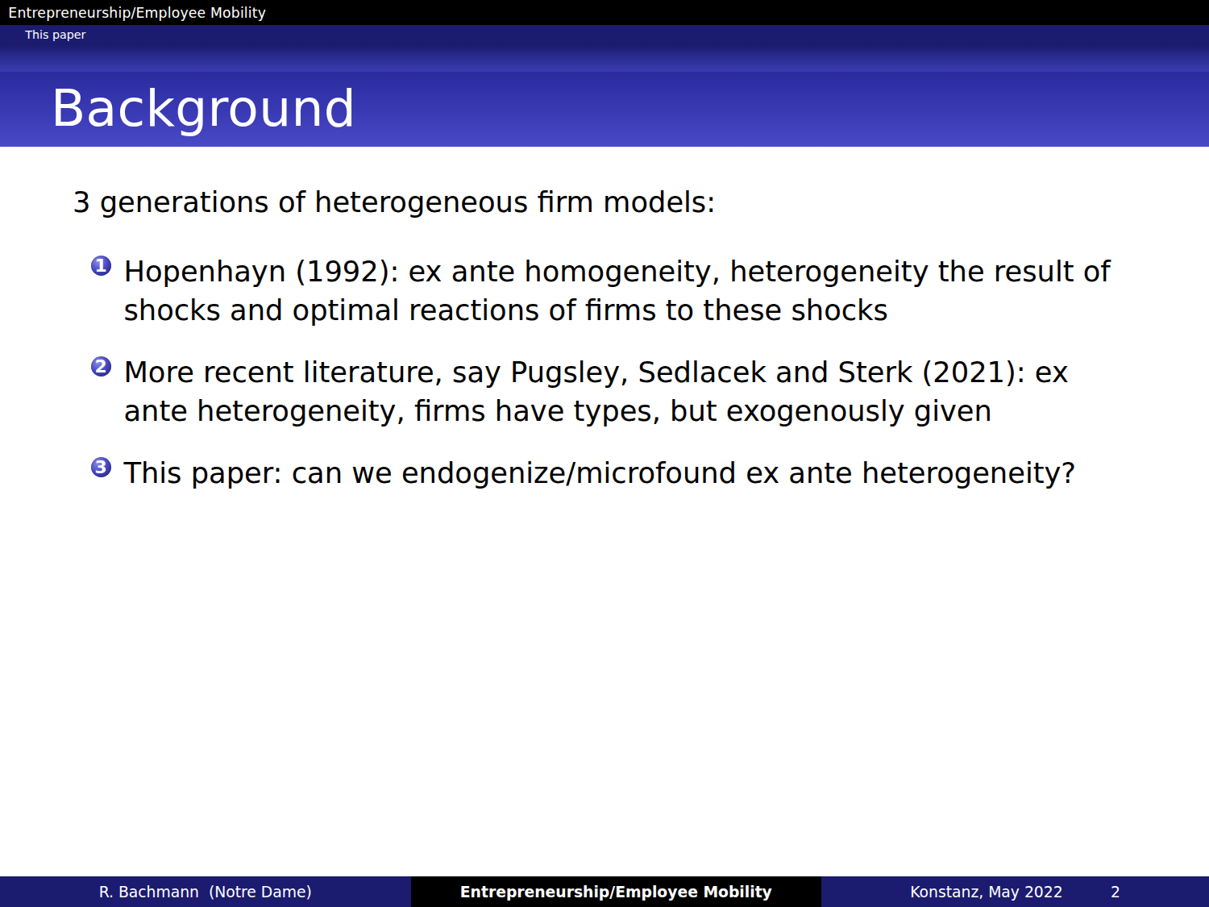Entrepreneurship/Employee Mobility
This paper
Background
3 generations of heterogeneous firm models:
1 Hopenhayn (1992): ex ante homogeneity, heterogeneity the result of shocks and optimal reactions of firms to these shocks
2 More recent literature, say Pugsley, Sedlacek and Sterk (2021): ex ante heterogeneity, firms have types, but exogenously given
3 This paper: can we endogenize/microfound ex ante heterogeneity?
R. Bachmann (Notre Dame)
Entrepreneurship/Employee Mobility
Konstanz, May 20222